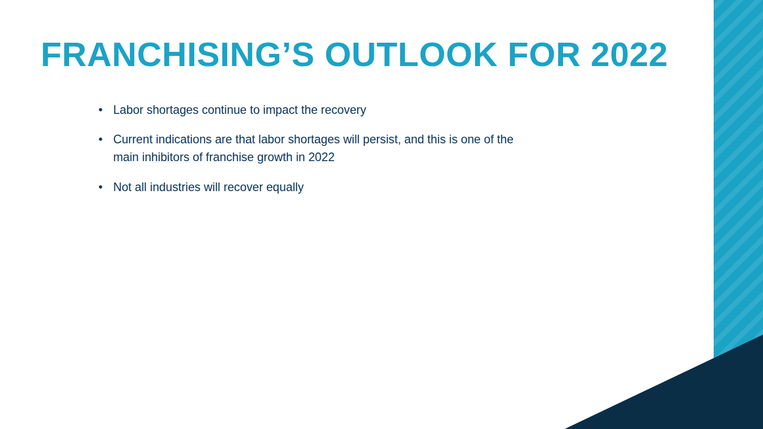Franchising’s Outlook for 2022
Labor shortages continue to impact the recovery
Current indications are that labor shortages will persist, and this is one of the main inhibitors of franchise growth in 2022
Not all industries will recover equally